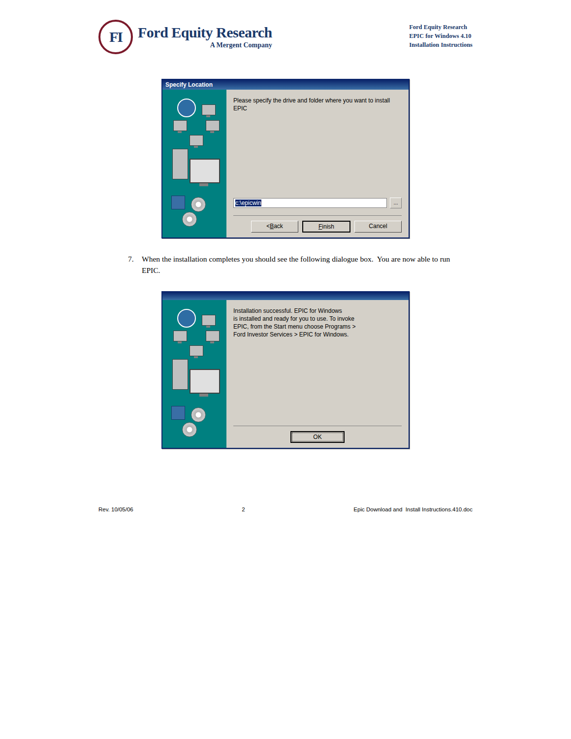FI
Ford Equity Research
A Mergent Company
Ford Equity Research
EPIC for Windows 4.10
Installation Instructions
Specify Location
Please specify the drive and folder where you want to install EPIC
c:\epicwin
...
<Back
Finish
Cancel
7. When the installation completes you should see the following dialogue box. You are now able to run EPIC.
Installation successful. EPIC for Windows
is installed and ready for you to use. To invoke
EPIC, from the Start menu choose Programs >
Ford Investor Services > EPIC for Windows.
OK
Rev. 10/05/06
2
Epic Download and Install Instructions.410.doc